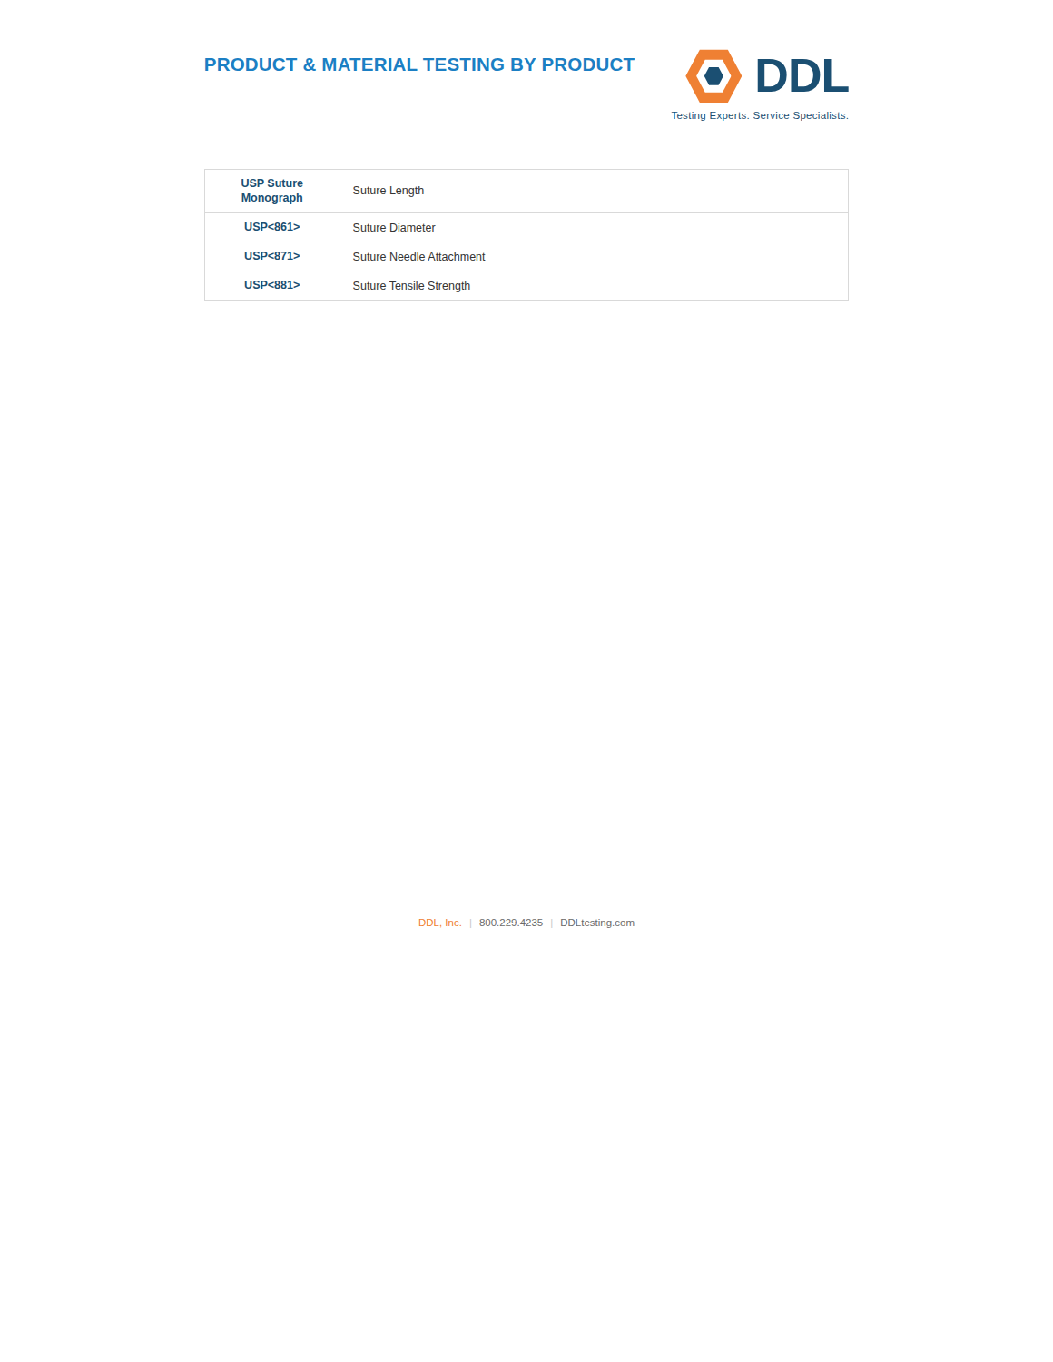Product & Material Testing by Product
DDL
Testing Experts. Service Specialists.
| USP Suture Monograph | Suture Length |
| USP<861> | Suture Diameter |
| USP<871> | Suture Needle Attachment |
| USP<881> | Suture Tensile Strength |
DDL, Inc.|800.229.4235|DDLtesting.com